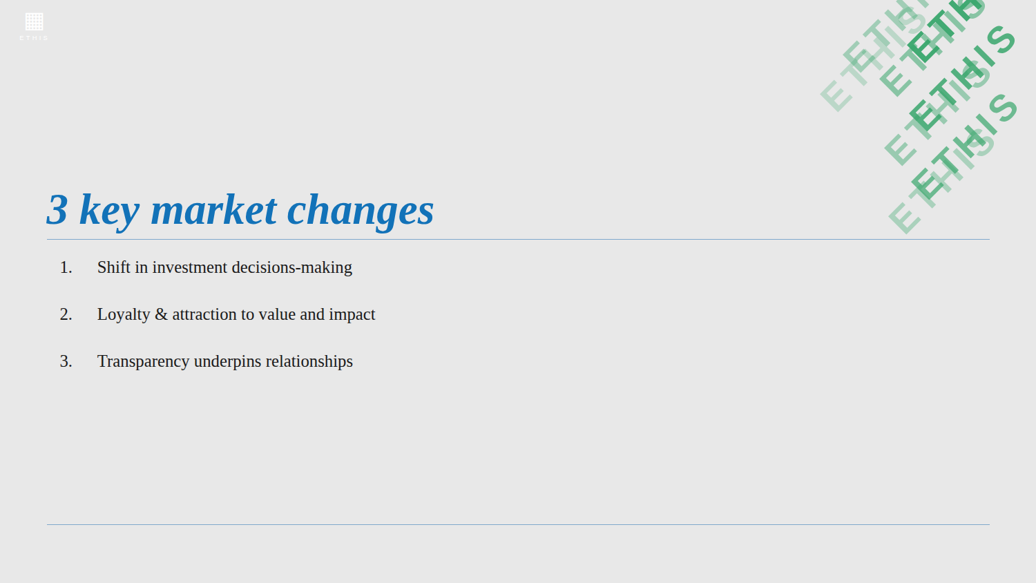▦
ETHIS
ETHIS ETHIS ETHIS ETHIS ETHIS ETHIS ETHIS ETHIS
3 key market changes
Shift in investment decisions-making
Loyalty & attraction to value and impact
Transparency underpins relationships